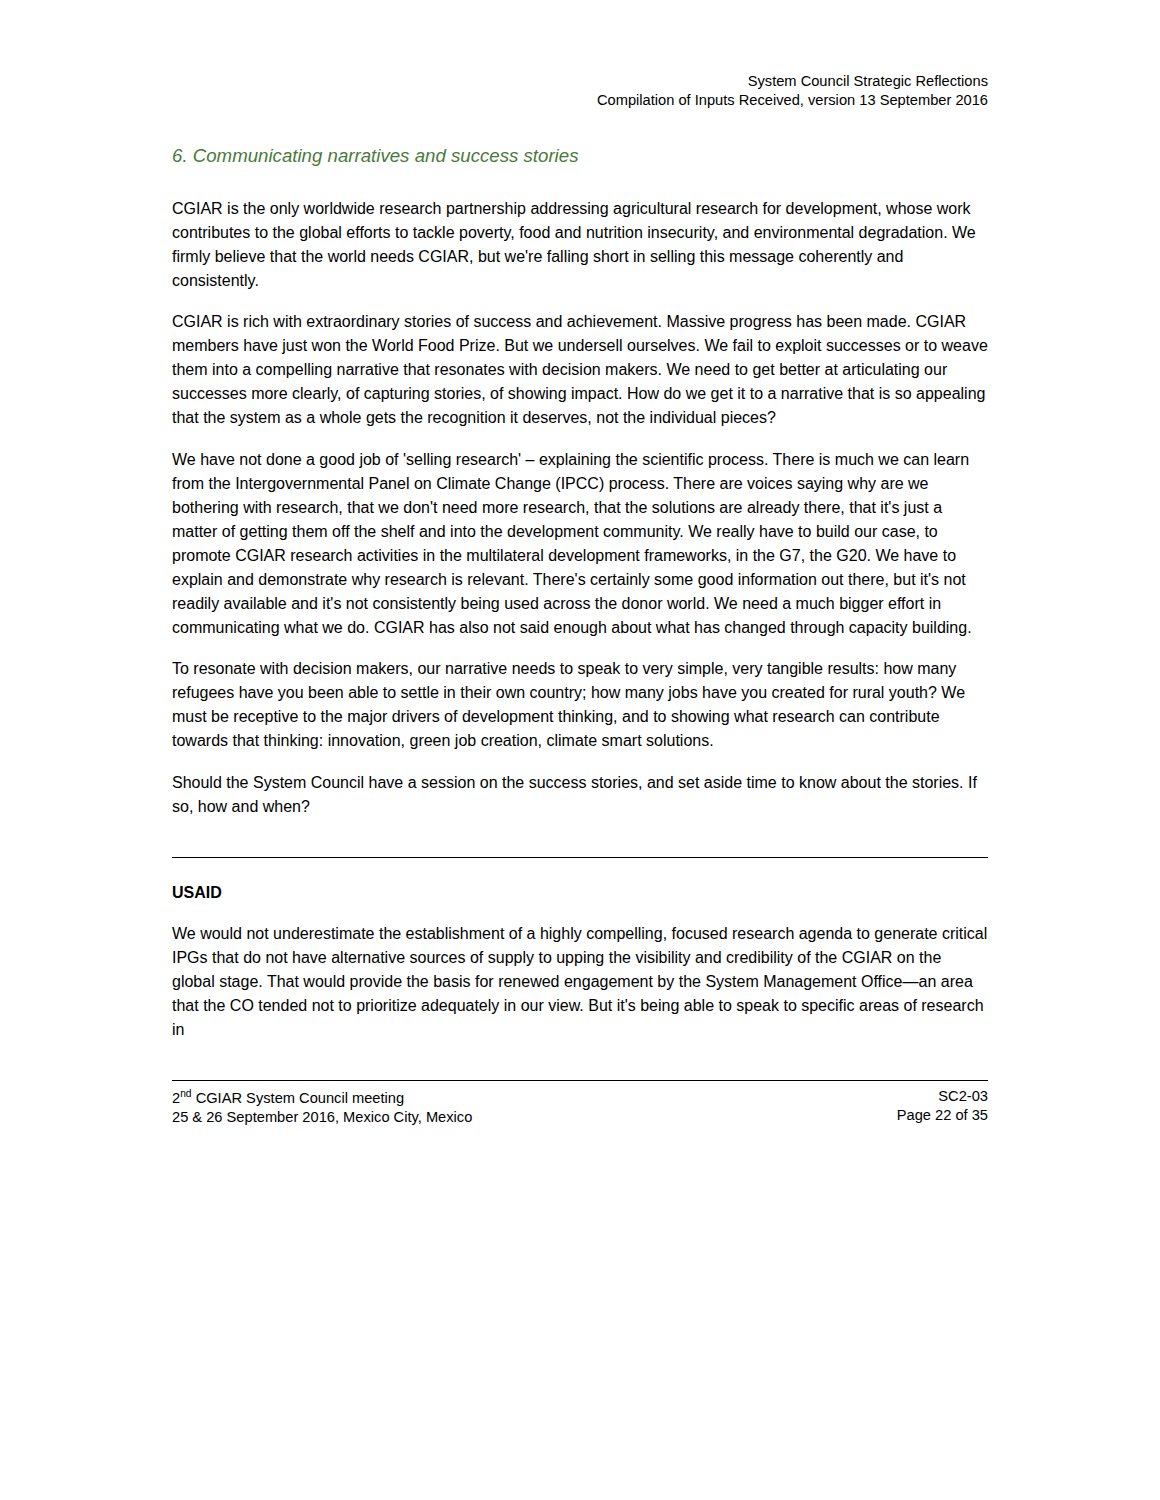System Council Strategic Reflections
Compilation of Inputs Received, version 13 September 2016
6. Communicating narratives and success stories
CGIAR is the only worldwide research partnership addressing agricultural research for development, whose work contributes to the global efforts to tackle poverty, food and nutrition insecurity, and environmental degradation. We firmly believe that the world needs CGIAR, but we're falling short in selling this message coherently and consistently.
CGIAR is rich with extraordinary stories of success and achievement. Massive progress has been made. CGIAR members have just won the World Food Prize. But we undersell ourselves. We fail to exploit successes or to weave them into a compelling narrative that resonates with decision makers. We need to get better at articulating our successes more clearly, of capturing stories, of showing impact. How do we get it to a narrative that is so appealing that the system as a whole gets the recognition it deserves, not the individual pieces?
We have not done a good job of 'selling research' – explaining the scientific process. There is much we can learn from the Intergovernmental Panel on Climate Change (IPCC) process. There are voices saying why are we bothering with research, that we don't need more research, that the solutions are already there, that it's just a matter of getting them off the shelf and into the development community. We really have to build our case, to promote CGIAR research activities in the multilateral development frameworks, in the G7, the G20. We have to explain and demonstrate why research is relevant. There's certainly some good information out there, but it's not readily available and it's not consistently being used across the donor world. We need a much bigger effort in communicating what we do. CGIAR has also not said enough about what has changed through capacity building.
To resonate with decision makers, our narrative needs to speak to very simple, very tangible results: how many refugees have you been able to settle in their own country; how many jobs have you created for rural youth? We must be receptive to the major drivers of development thinking, and to showing what research can contribute towards that thinking: innovation, green job creation, climate smart solutions.
Should the System Council have a session on the success stories, and set aside time to know about the stories. If so, how and when?
USAID
We would not underestimate the establishment of a highly compelling, focused research agenda to generate critical IPGs that do not have alternative sources of supply to upping the visibility and credibility of the CGIAR on the global stage. That would provide the basis for renewed engagement by the System Management Office—an area that the CO tended not to prioritize adequately in our view. But it's being able to speak to specific areas of research in
2nd CGIAR System Council meeting 25 & 26 September 2016, Mexico City, Mexico
SC2-03 Page 22 of 35